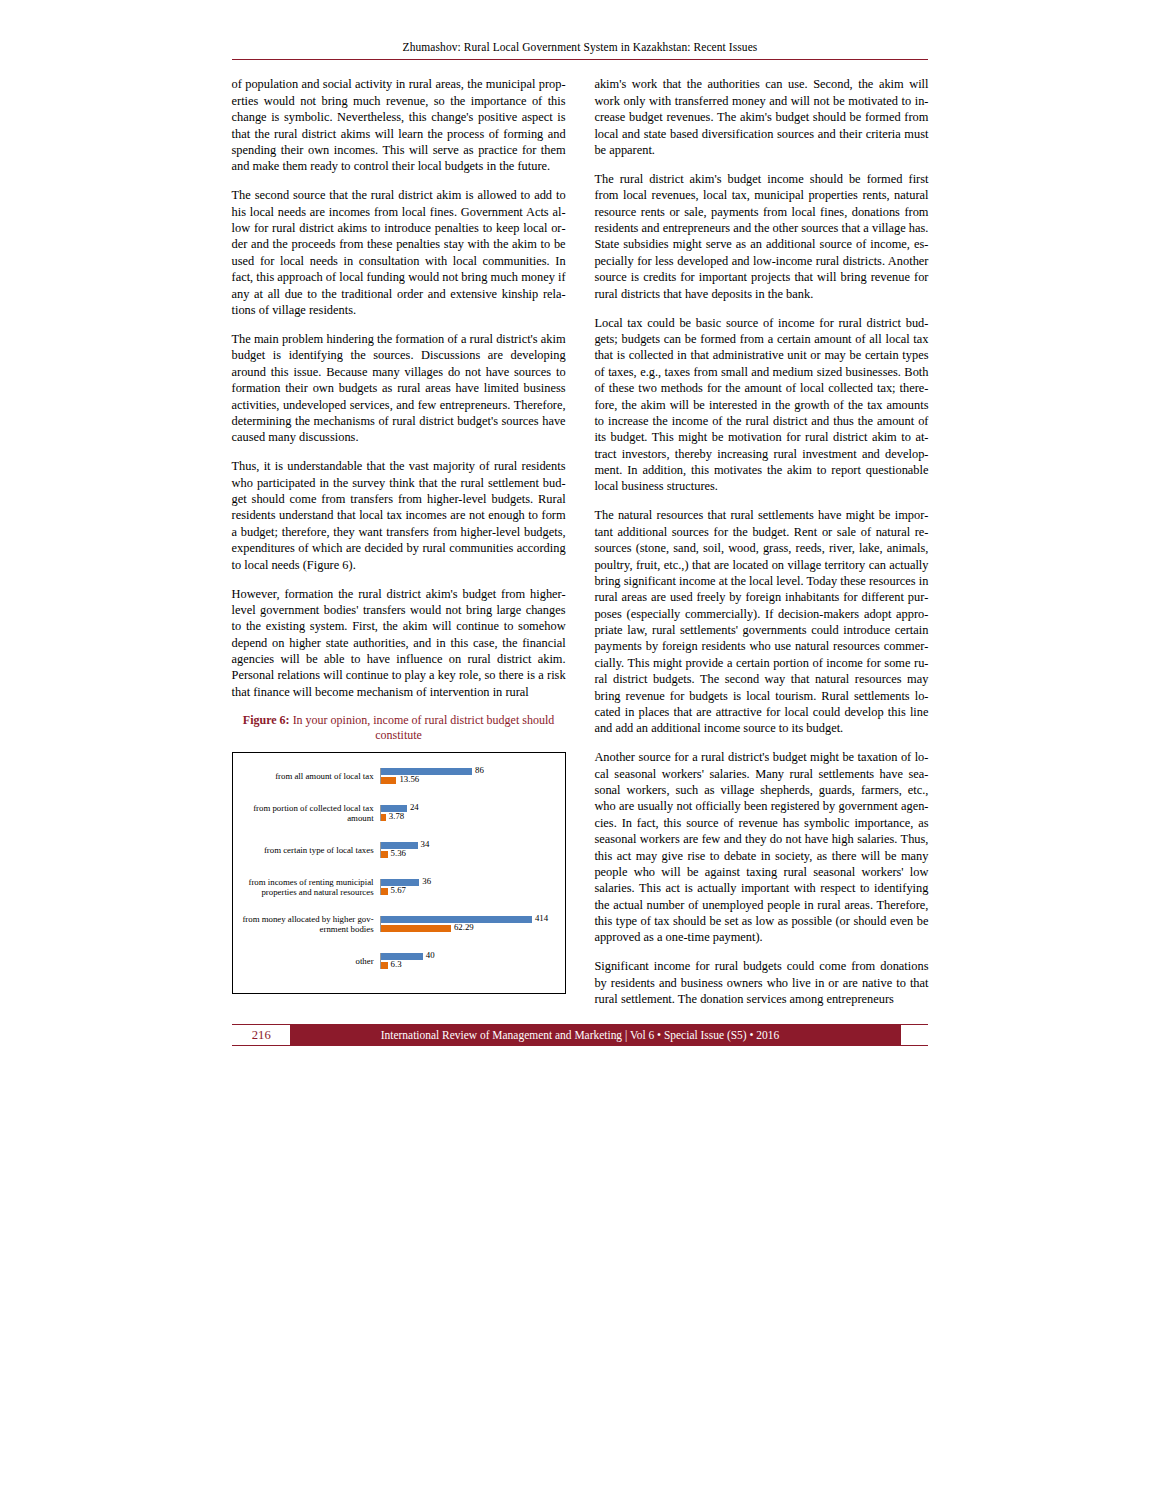Zhumashov: Rural Local Government System in Kazakhstan: Recent Issues
of population and social activity in rural areas, the municipal properties would not bring much revenue, so the importance of this change is symbolic. Nevertheless, this change's positive aspect is that the rural district akims will learn the process of forming and spending their own incomes. This will serve as practice for them and make them ready to control their local budgets in the future.
The second source that the rural district akim is allowed to add to his local needs are incomes from local fines. Government Acts allow for rural district akims to introduce penalties to keep local order and the proceeds from these penalties stay with the akim to be used for local needs in consultation with local communities. In fact, this approach of local funding would not bring much money if any at all due to the traditional order and extensive kinship relations of village residents.
The main problem hindering the formation of a rural district's akim budget is identifying the sources. Discussions are developing around this issue. Because many villages do not have sources to formation their own budgets as rural areas have limited business activities, undeveloped services, and few entrepreneurs. Therefore, determining the mechanisms of rural district budget's sources have caused many discussions.
Thus, it is understandable that the vast majority of rural residents who participated in the survey think that the rural settlement budget should come from transfers from higher-level budgets. Rural residents understand that local tax incomes are not enough to form a budget; therefore, they want transfers from higher-level budgets, expenditures of which are decided by rural communities according to local needs (Figure 6).
However, formation the rural district akim's budget from higher-level government bodies' transfers would not bring large changes to the existing system. First, the akim will continue to somehow depend on higher state authorities, and in this case, the financial agencies will be able to have influence on rural district akim. Personal relations will continue to play a key role, so there is a risk that finance will become mechanism of intervention in rural
Figure 6: In your opinion, income of rural district budget should constitute
from all amount of local tax
86
13.56
from portion of collected local tax amount
24
3.78
from certain type of local taxes
34
5.36
from incomes of renting municipial properties and natural resources
36
5.67
from money allocated by higher government bodies
414
62.29
other
40
6.3
akim's work that the authorities can use. Second, the akim will work only with transferred money and will not be motivated to increase budget revenues. The akim's budget should be formed from local and state based diversification sources and their criteria must be apparent.
The rural district akim's budget income should be formed first from local revenues, local tax, municipal properties rents, natural resource rents or sale, payments from local fines, donations from residents and entrepreneurs and the other sources that a village has. State subsidies might serve as an additional source of income, especially for less developed and low-income rural districts. Another source is credits for important projects that will bring revenue for rural districts that have deposits in the bank.
Local tax could be basic source of income for rural district budgets; budgets can be formed from a certain amount of all local tax that is collected in that administrative unit or may be certain types of taxes, e.g., taxes from small and medium sized businesses. Both of these two methods for the amount of local collected tax; therefore, the akim will be interested in the growth of the tax amounts to increase the income of the rural district and thus the amount of its budget. This might be motivation for rural district akim to attract investors, thereby increasing rural investment and development. In addition, this motivates the akim to report questionable local business structures.
The natural resources that rural settlements have might be important additional sources for the budget. Rent or sale of natural resources (stone, sand, soil, wood, grass, reeds, river, lake, animals, poultry, fruit, etc.,) that are located on village territory can actually bring significant income at the local level. Today these resources in rural areas are used freely by foreign inhabitants for different purposes (especially commercially). If decision-makers adopt appropriate law, rural settlements' governments could introduce certain payments by foreign residents who use natural resources commercially. This might provide a certain portion of income for some rural district budgets. The second way that natural resources may bring revenue for budgets is local tourism. Rural settlements located in places that are attractive for local could develop this line and add an additional income source to its budget.
Another source for a rural district's budget might be taxation of local seasonal workers' salaries. Many rural settlements have seasonal workers, such as village shepherds, guards, farmers, etc., who are usually not officially been registered by government agencies. In fact, this source of revenue has symbolic importance, as seasonal workers are few and they do not have high salaries. Thus, this act may give rise to debate in society, as there will be many people who will be against taxing rural seasonal workers' low salaries. This act is actually important with respect to identifying the actual number of unemployed people in rural areas. Therefore, this type of tax should be set as low as possible (or should even be approved as a one-time payment).
Significant income for rural budgets could come from donations by residents and business owners who live in or are native to that rural settlement. The donation services among entrepreneurs
International Review of Management and Marketing | Vol 6 • Special Issue (S5) • 2016
216